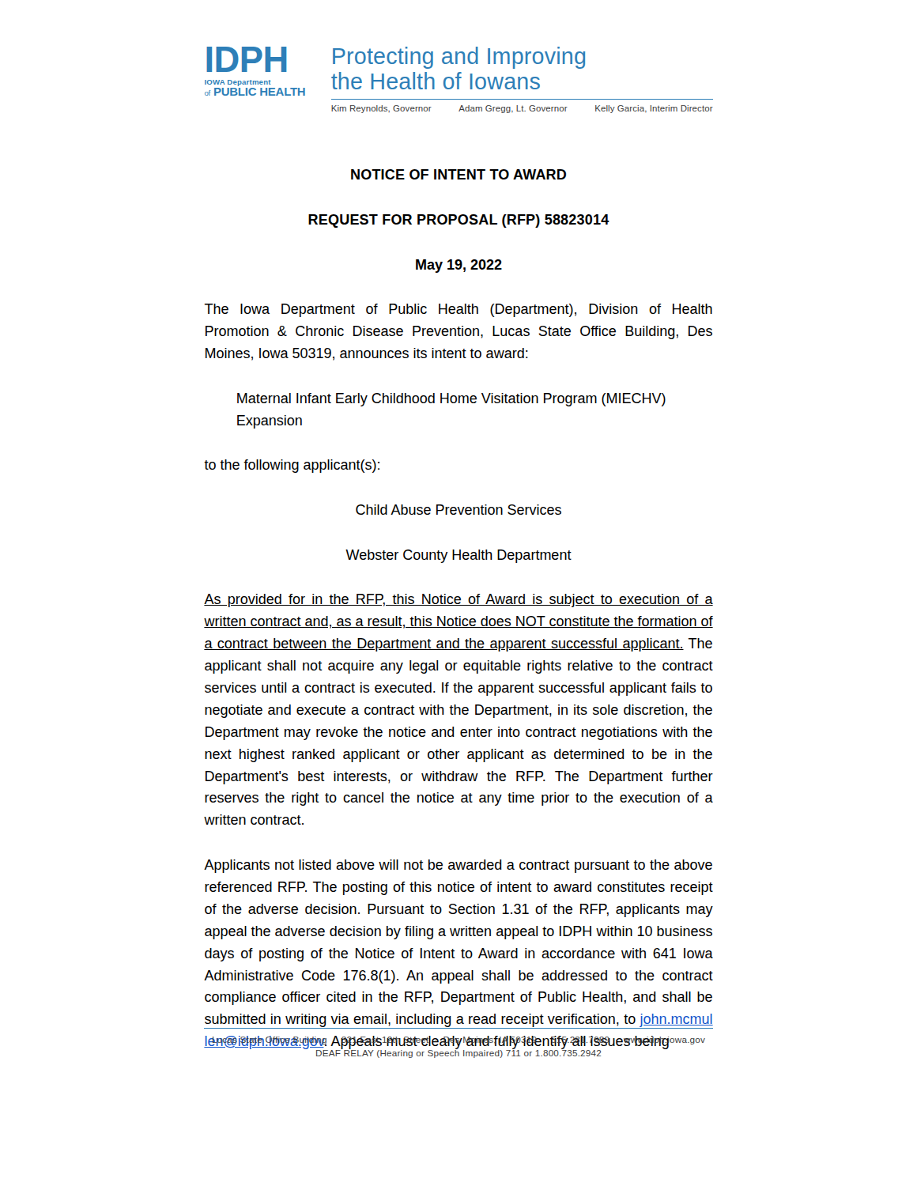IDPH IOWA Department of PUBLIC HEALTH
Protecting and Improving
the Health of Iowans
Kim Reynolds, Governor Adam Gregg, Lt. Governor Kelly Garcia, Interim Director
NOTICE OF INTENT TO AWARD
REQUEST FOR PROPOSAL (RFP) 58823014
May 19, 2022
The Iowa Department of Public Health (Department), Division of Health Promotion & Chronic Disease Prevention, Lucas State Office Building, Des Moines, Iowa 50319, announces its intent to award:
Maternal Infant Early Childhood Home Visitation Program (MIECHV) Expansion
to the following applicant(s):
Child Abuse Prevention Services
Webster County Health Department
As provided for in the RFP, this Notice of Award is subject to execution of a written contract and, as a result, this Notice does NOT constitute the formation of a contract between the Department and the apparent successful applicant. The applicant shall not acquire any legal or equitable rights relative to the contract services until a contract is executed. If the apparent successful applicant fails to negotiate and execute a contract with the Department, in its sole discretion, the Department may revoke the notice and enter into contract negotiations with the next highest ranked applicant or other applicant as determined to be in the Department's best interests, or withdraw the RFP. The Department further reserves the right to cancel the notice at any time prior to the execution of a written contract.
Applicants not listed above will not be awarded a contract pursuant to the above referenced RFP. The posting of this notice of intent to award constitutes receipt of the adverse decision. Pursuant to Section 1.31 of the RFP, applicants may appeal the adverse decision by filing a written appeal to IDPH within 10 business days of posting of the Notice of Intent to Award in accordance with 641 Iowa Administrative Code 176.8(1). An appeal shall be addressed to the contract compliance officer cited in the RFP, Department of Public Health, and shall be submitted in writing via email, including a read receipt verification, to john.mcmullen@idph.iowa.gov. Appeals must clearly and fully identify all issues being
Lucas State Office Building · 321 East 12th Street · Des Moines, IA 50319 · 515.281.7689 · www.idph.iowa.gov
DEAF RELAY (Hearing or Speech Impaired) 711 or 1.800.735.2942